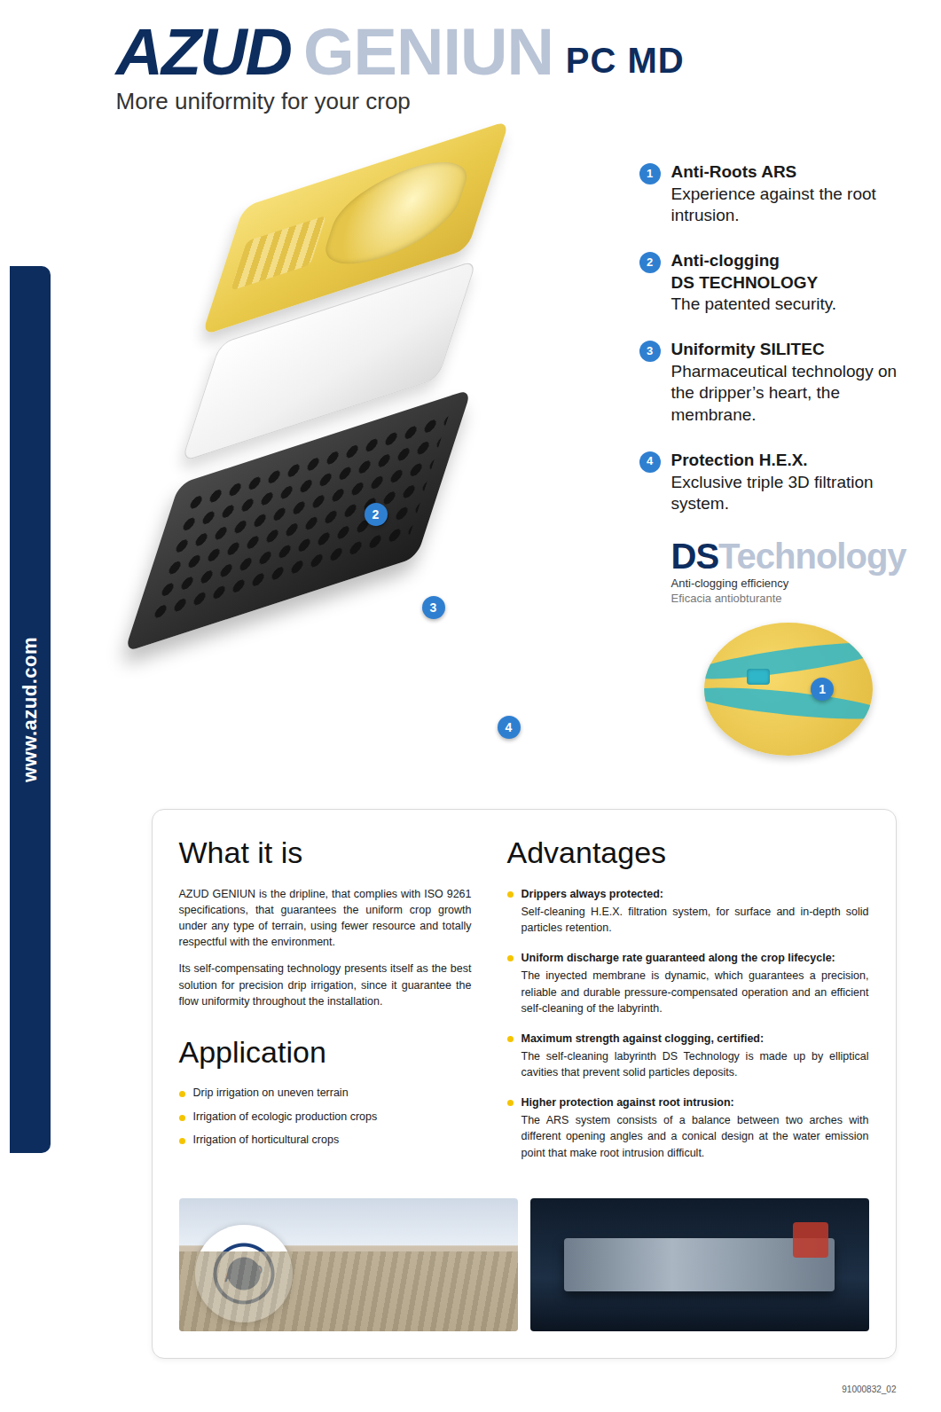www.azud.com
AZUD GENIUN PC MD
More uniformity for your crop
2
3
4
1 Anti-Roots ARS Experience against the root intrusion.
2 Anti-clogging
DS TECHNOLOGY The patented security.
3 Uniformity SILITEC Pharmaceutical technology on the dripper’s heart, the membrane.
4 Protection H.E.X. Exclusive triple 3D filtration system.
DSTechnology
Anti-clogging efficiency Eficacia antiobturante
1
What it is
AZUD GENIUN is the dripline, that complies with ISO 9261 specifications, that guarantees the uniform crop growth under any type of terrain, using fewer resource and totally respectful with the environment.
Its self-compensating technology presents itself as the best solution for precision drip irrigation, since it guarantee the flow uniformity throughout the installation.
Application
Drip irrigation on uneven terrain
Irrigation of ecologic production crops
Irrigation of horticultural crops
Advantages
Drippers always protected:
Self-cleaning H.E.X. filtration system, for surface and in-depth solid particles retention.
Uniform discharge rate guaranteed along the crop lifecycle:
The inyected membrane is dynamic, which guarantees a precision, reliable and durable pressure-compensated operation and an efficient self-cleaning of the labyrinth.
Maximum strength against clogging, certified:
The self-cleaning labyrinth DS Technology is made up by elliptical cavities that prevent solid particles deposits.
Higher protection against root intrusion:
The ARS system consists of a balance between two arches with different opening angles and a conical design at the water emission point that make root intrusion difficult.
AZUD
91000832_02